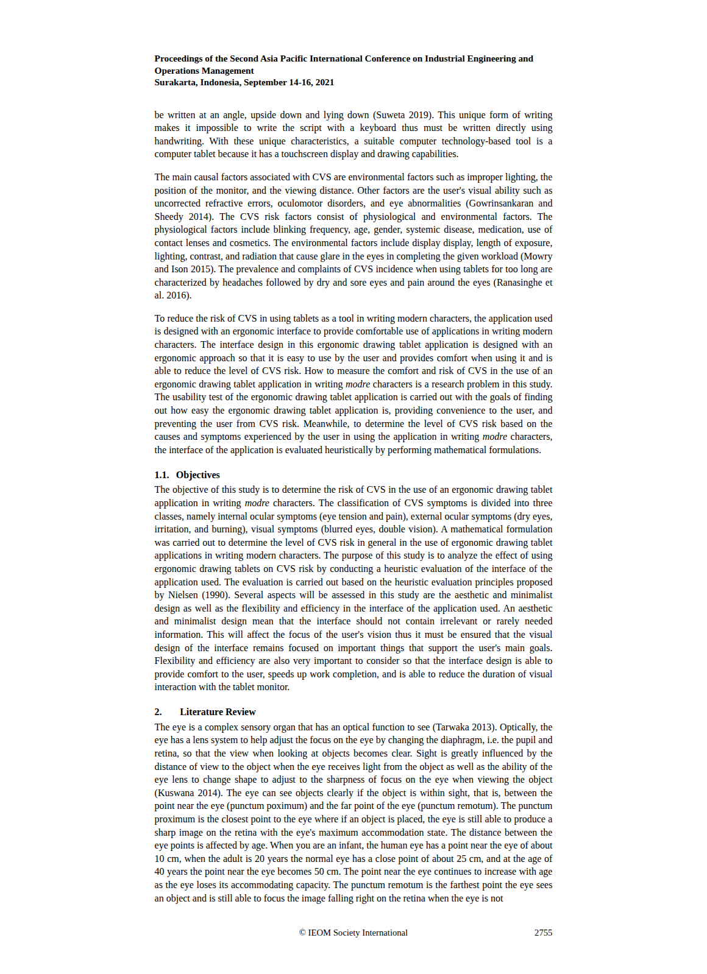Proceedings of the Second Asia Pacific International Conference on Industrial Engineering and Operations Management
Surakarta, Indonesia, September 14-16, 2021
be written at an angle, upside down and lying down (Suweta 2019). This unique form of writing makes it impossible to write the script with a keyboard thus must be written directly using handwriting. With these unique characteristics, a suitable computer technology-based tool is a computer tablet because it has a touchscreen display and drawing capabilities.
The main causal factors associated with CVS are environmental factors such as improper lighting, the position of the monitor, and the viewing distance. Other factors are the user's visual ability such as uncorrected refractive errors, oculomotor disorders, and eye abnormalities (Gowrinsankaran and Sheedy 2014). The CVS risk factors consist of physiological and environmental factors. The physiological factors include blinking frequency, age, gender, systemic disease, medication, use of contact lenses and cosmetics. The environmental factors include display display, length of exposure, lighting, contrast, and radiation that cause glare in the eyes in completing the given workload (Mowry and Ison 2015). The prevalence and complaints of CVS incidence when using tablets for too long are characterized by headaches followed by dry and sore eyes and pain around the eyes (Ranasinghe et al. 2016).
To reduce the risk of CVS in using tablets as a tool in writing modern characters, the application used is designed with an ergonomic interface to provide comfortable use of applications in writing modern characters. The interface design in this ergonomic drawing tablet application is designed with an ergonomic approach so that it is easy to use by the user and provides comfort when using it and is able to reduce the level of CVS risk. How to measure the comfort and risk of CVS in the use of an ergonomic drawing tablet application in writing modre characters is a research problem in this study. The usability test of the ergonomic drawing tablet application is carried out with the goals of finding out how easy the ergonomic drawing tablet application is, providing convenience to the user, and preventing the user from CVS risk. Meanwhile, to determine the level of CVS risk based on the causes and symptoms experienced by the user in using the application in writing modre characters, the interface of the application is evaluated heuristically by performing mathematical formulations.
1.1. Objectives
The objective of this study is to determine the risk of CVS in the use of an ergonomic drawing tablet application in writing modre characters. The classification of CVS symptoms is divided into three classes, namely internal ocular symptoms (eye tension and pain), external ocular symptoms (dry eyes, irritation, and burning), visual symptoms (blurred eyes, double vision). A mathematical formulation was carried out to determine the level of CVS risk in general in the use of ergonomic drawing tablet applications in writing modern characters. The purpose of this study is to analyze the effect of using ergonomic drawing tablets on CVS risk by conducting a heuristic evaluation of the interface of the application used. The evaluation is carried out based on the heuristic evaluation principles proposed by Nielsen (1990). Several aspects will be assessed in this study are the aesthetic and minimalist design as well as the flexibility and efficiency in the interface of the application used. An aesthetic and minimalist design mean that the interface should not contain irrelevant or rarely needed information. This will affect the focus of the user's vision thus it must be ensured that the visual design of the interface remains focused on important things that support the user's main goals. Flexibility and efficiency are also very important to consider so that the interface design is able to provide comfort to the user, speeds up work completion, and is able to reduce the duration of visual interaction with the tablet monitor.
2. Literature Review
The eye is a complex sensory organ that has an optical function to see (Tarwaka 2013). Optically, the eye has a lens system to help adjust the focus on the eye by changing the diaphragm, i.e. the pupil and retina, so that the view when looking at objects becomes clear. Sight is greatly influenced by the distance of view to the object when the eye receives light from the object as well as the ability of the eye lens to change shape to adjust to the sharpness of focus on the eye when viewing the object (Kuswana 2014). The eye can see objects clearly if the object is within sight, that is, between the point near the eye (punctum poximum) and the far point of the eye (punctum remotum). The punctum proximum is the closest point to the eye where if an object is placed, the eye is still able to produce a sharp image on the retina with the eye's maximum accommodation state. The distance between the eye points is affected by age. When you are an infant, the human eye has a point near the eye of about 10 cm, when the adult is 20 years the normal eye has a close point of about 25 cm, and at the age of 40 years the point near the eye becomes 50 cm. The point near the eye continues to increase with age as the eye loses its accommodating capacity. The punctum remotum is the farthest point the eye sees an object and is still able to focus the image falling right on the retina when the eye is not
© IEOM Society International 2755